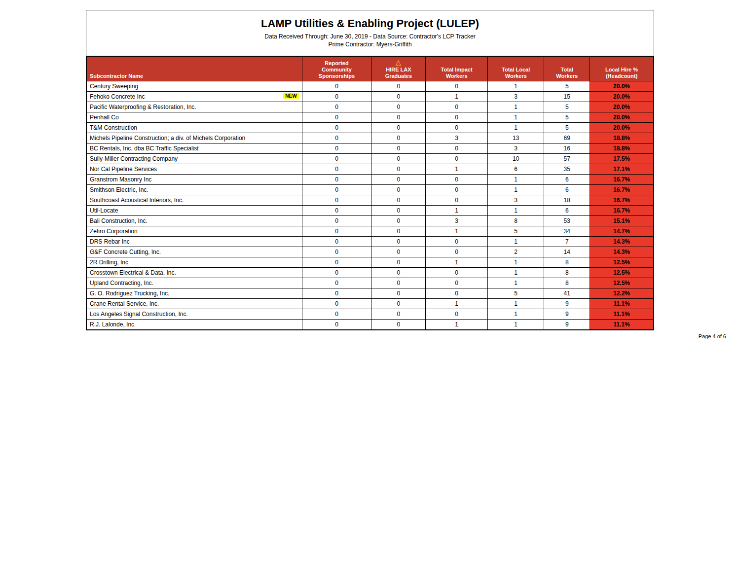LAMP Utilities & Enabling Project (LULEP)
Data Received Through: June 30, 2019 - Data Source: Contractor's LCP Tracker
Prime Contractor: Myers-Griffith
| Subcontractor Name | Reported Community Sponsorships | △ HIRE LAX Graduates | Total Impact Workers | Total Local Workers | Total Workers | Local Hire % (Headcount) |
| --- | --- | --- | --- | --- | --- | --- |
| Century Sweeping | 0 | 0 | 0 | 1 | 5 | 20.0% |
| Fehoko Concrete Inc NEW | 0 | 0 | 1 | 3 | 15 | 20.0% |
| Pacific Waterproofing & Restoration, Inc. | 0 | 0 | 0 | 1 | 5 | 20.0% |
| Penhall Co | 0 | 0 | 0 | 1 | 5 | 20.0% |
| T&M Construction | 0 | 0 | 0 | 1 | 5 | 20.0% |
| Michels Pipeline Construction; a div. of Michels Corporation | 0 | 0 | 3 | 13 | 69 | 18.8% |
| BC Rentals, Inc. dba BC Traffic Specialist | 0 | 0 | 0 | 3 | 16 | 18.8% |
| Sully-Miller Contracting Company | 0 | 0 | 0 | 10 | 57 | 17.5% |
| Nor Cal Pipeline Services | 0 | 0 | 1 | 6 | 35 | 17.1% |
| Granstrom Masonry Inc | 0 | 0 | 0 | 1 | 6 | 16.7% |
| Smithson Electric, Inc. | 0 | 0 | 0 | 1 | 6 | 16.7% |
| Southcoast Acoustical Interiors, Inc. | 0 | 0 | 0 | 3 | 18 | 16.7% |
| Util-Locate | 0 | 0 | 1 | 1 | 6 | 16.7% |
| Bali Construction, Inc. | 0 | 0 | 3 | 8 | 53 | 15.1% |
| Zefiro Corporation | 0 | 0 | 1 | 5 | 34 | 14.7% |
| DRS Rebar Inc | 0 | 0 | 0 | 1 | 7 | 14.3% |
| G&F Concrete Cutting, Inc. | 0 | 0 | 0 | 2 | 14 | 14.3% |
| 2R Drilling, Inc | 0 | 0 | 1 | 1 | 8 | 12.5% |
| Crosstown Electrical & Data, Inc. | 0 | 0 | 0 | 1 | 8 | 12.5% |
| Upland Contracting, Inc. | 0 | 0 | 0 | 1 | 8 | 12.5% |
| G. O. Rodriguez Trucking, Inc. | 0 | 0 | 0 | 5 | 41 | 12.2% |
| Crane Rental Service, Inc. | 0 | 0 | 1 | 1 | 9 | 11.1% |
| Los Angeles Signal Construction, Inc. | 0 | 0 | 0 | 1 | 9 | 11.1% |
| R.J. Lalonde, Inc | 0 | 0 | 1 | 1 | 9 | 11.1% |
Page 4 of 6